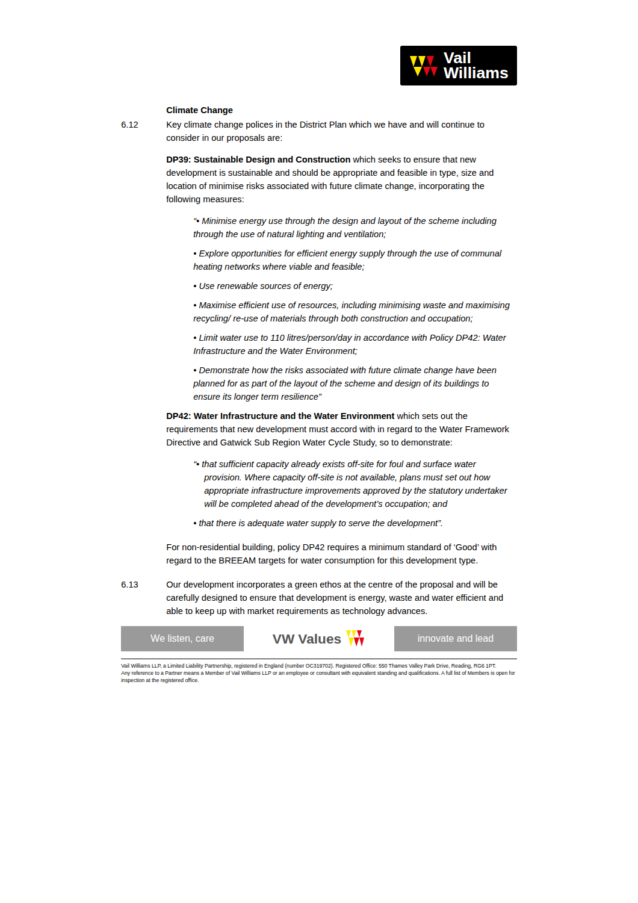Vail
Williams
Climate Change
6.12 Key climate change polices in the District Plan which we have and will continue to consider in our proposals are:
DP39: Sustainable Design and Construction which seeks to ensure that new development is sustainable and should be appropriate and feasible in type, size and location of minimise risks associated with future climate change, incorporating the following measures:
“• Minimise energy use through the design and layout of the scheme including through the use of natural lighting and ventilation;
• Explore opportunities for efficient energy supply through the use of communal heating networks where viable and feasible;
• Use renewable sources of energy;
• Maximise efficient use of resources, including minimising waste and maximising recycling/ re-use of materials through both construction and occupation;
• Limit water use to 110 litres/person/day in accordance with Policy DP42: Water Infrastructure and the Water Environment;
• Demonstrate how the risks associated with future climate change have been planned for as part of the layout of the scheme and design of its buildings to ensure its longer term resilience”
DP42: Water Infrastructure and the Water Environment which sets out the requirements that new development must accord with in regard to the Water Framework Directive and Gatwick Sub Region Water Cycle Study, so to demonstrate:
“• that sufficient capacity already exists off-site for foul and surface water provision. Where capacity off-site is not available, plans must set out how appropriate infrastructure improvements approved by the statutory undertaker will be completed ahead of the development’s occupation; and
• that there is adequate water supply to serve the development”.
For non-residential building, policy DP42 requires a minimum standard of ‘Good’ with regard to the BREEAM targets for water consumption for this development type.
6.13 Our development incorporates a green ethos at the centre of the proposal and will be carefully designed to ensure that development is energy, waste and water efficient and able to keep up with market requirements as technology advances.
We listen, care
VW Values
innovate and lead
Vail Williams LLP, a Limited Liability Partnership, registered in England (number OC319702). Registered Office: 550 Thames Valley Park Drive, Reading, RG6 1PT.
Any reference to a Partner means a Member of Vail Williams LLP or an employee or consultant with equivalent standing and qualifications. A full list of Members is open for inspection at the registered office.